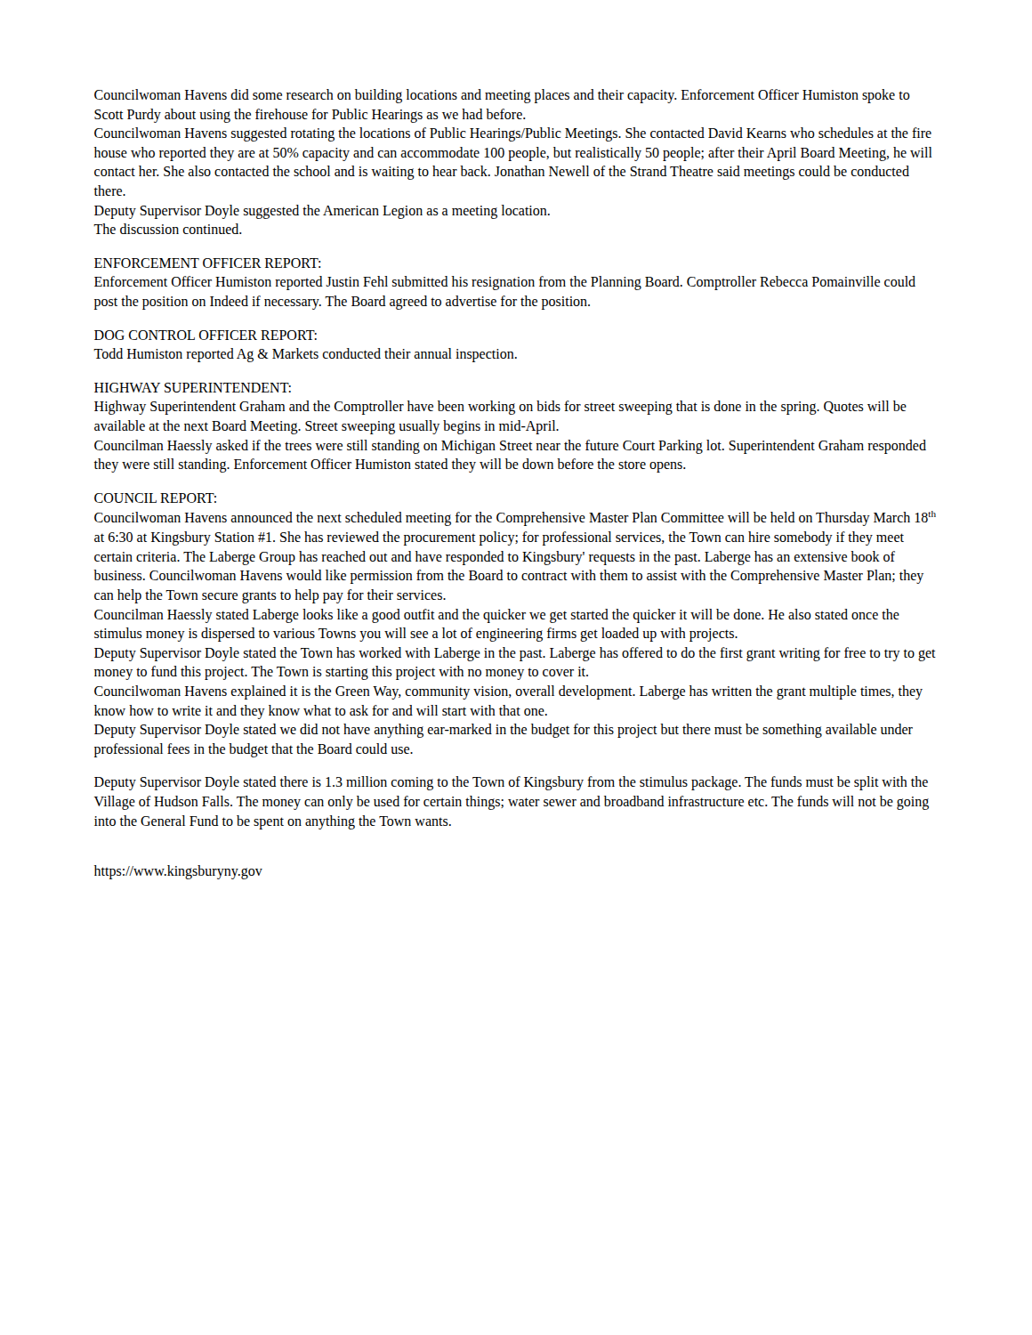Councilwoman Havens did some research on building locations and meeting places and their capacity. Enforcement Officer Humiston spoke to Scott Purdy about using the firehouse for Public Hearings as we had before.
Councilwoman Havens suggested rotating the locations of Public Hearings/Public Meetings. She contacted David Kearns who schedules at the fire house who reported they are at 50% capacity and can accommodate 100 people, but realistically 50 people; after their April Board Meeting, he will contact her. She also contacted the school and is waiting to hear back. Jonathan Newell of the Strand Theatre said meetings could be conducted there.
Deputy Supervisor Doyle suggested the American Legion as a meeting location.
The discussion continued.
Enforcement Officer Report:
Enforcement Officer Humiston reported Justin Fehl submitted his resignation from the Planning Board. Comptroller Rebecca Pomainville could post the position on Indeed if necessary. The Board agreed to advertise for the position.
Dog Control Officer Report:
Todd Humiston reported Ag & Markets conducted their annual inspection.
Highway Superintendent:
Highway Superintendent Graham and the Comptroller have been working on bids for street sweeping that is done in the spring. Quotes will be available at the next Board Meeting. Street sweeping usually begins in mid-April.
Councilman Haessly asked if the trees were still standing on Michigan Street near the future Court Parking lot. Superintendent Graham responded they were still standing. Enforcement Officer Humiston stated they will be down before the store opens.
Council Report:
Councilwoman Havens announced the next scheduled meeting for the Comprehensive Master Plan Committee will be held on Thursday March 18th at 6:30 at Kingsbury Station #1. She has reviewed the procurement policy; for professional services, the Town can hire somebody if they meet certain criteria. The Laberge Group has reached out and have responded to Kingsbury' requests in the past. Laberge has an extensive book of business. Councilwoman Havens would like permission from the Board to contract with them to assist with the Comprehensive Master Plan; they can help the Town secure grants to help pay for their services.
Councilman Haessly stated Laberge looks like a good outfit and the quicker we get started the quicker it will be done. He also stated once the stimulus money is dispersed to various Towns you will see a lot of engineering firms get loaded up with projects.
Deputy Supervisor Doyle stated the Town has worked with Laberge in the past. Laberge has offered to do the first grant writing for free to try to get money to fund this project. The Town is starting this project with no money to cover it.
Councilwoman Havens explained it is the Green Way, community vision, overall development. Laberge has written the grant multiple times, they know how to write it and they know what to ask for and will start with that one.
Deputy Supervisor Doyle stated we did not have anything ear-marked in the budget for this project but there must be something available under professional fees in the budget that the Board could use.
Deputy Supervisor Doyle stated there is 1.3 million coming to the Town of Kingsbury from the stimulus package. The funds must be split with the Village of Hudson Falls. The money can only be used for certain things; water sewer and broadband infrastructure etc. The funds will not be going into the General Fund to be spent on anything the Town wants.
https://www.kingsburyny.gov